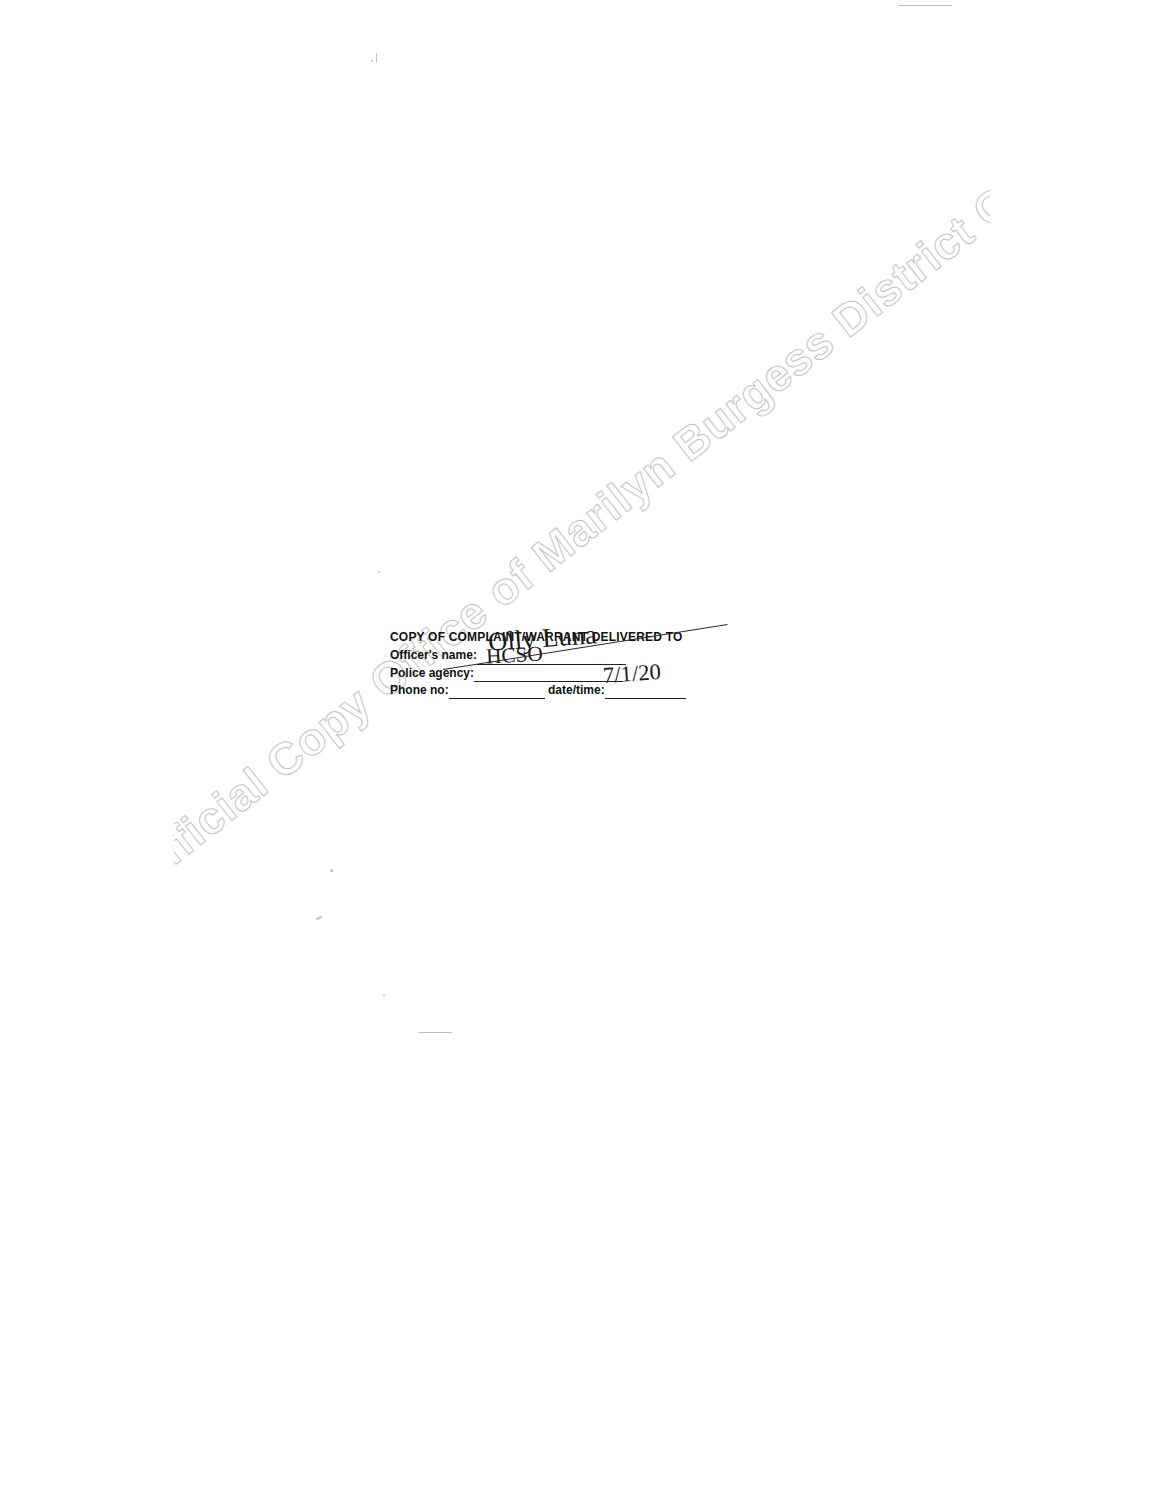Unofficial Copy Office of Marilyn Burgess District Clerk
COPY OF COMPLAINT/WARRANT DELIVERED TO
Officer's name:
Police agency:
Phone no: date/time:
Olly Luna HCSO 7/1/20